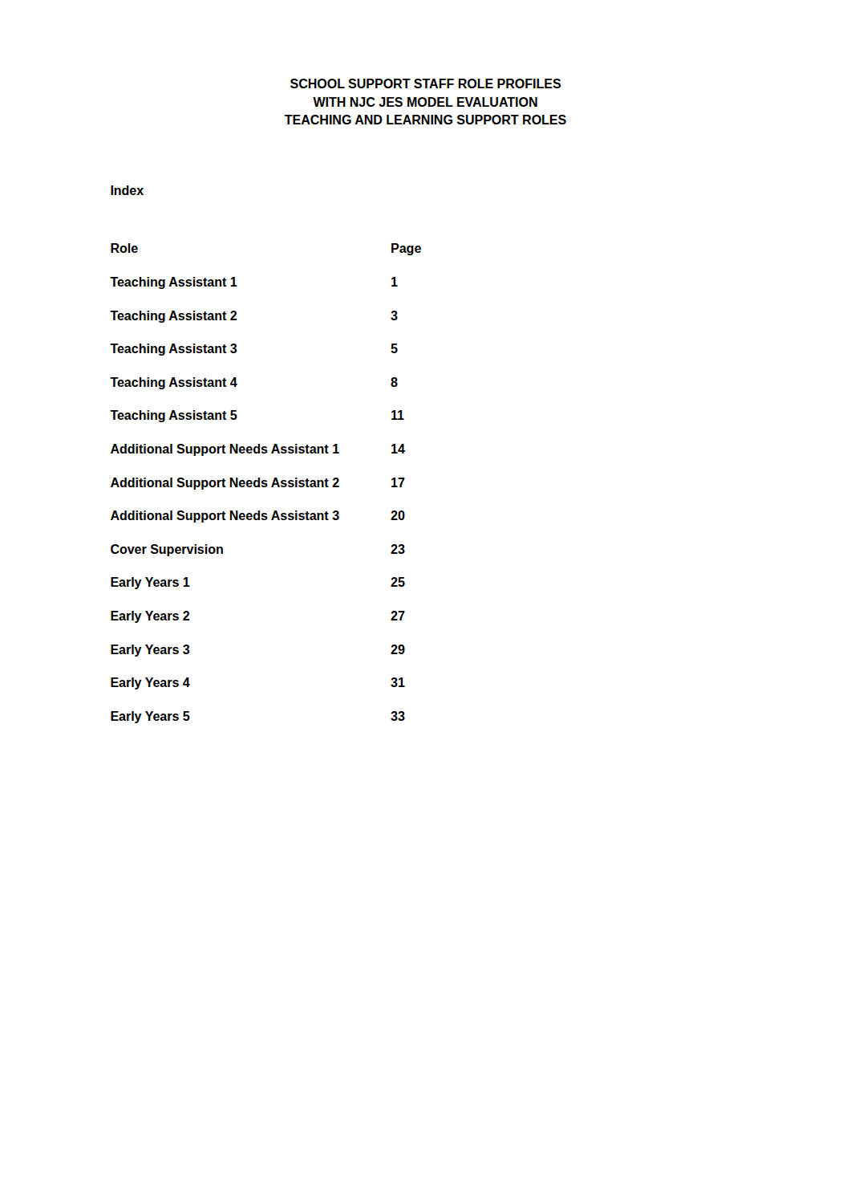SCHOOL SUPPORT STAFF ROLE PROFILES
WITH NJC JES MODEL EVALUATION
TEACHING AND LEARNING SUPPORT ROLES
Index
| Role | Page |
| --- | --- |
| Teaching Assistant 1 | 1 |
| Teaching Assistant 2 | 3 |
| Teaching Assistant 3 | 5 |
| Teaching Assistant 4 | 8 |
| Teaching Assistant 5 | 11 |
| Additional Support Needs Assistant 1 | 14 |
| Additional Support Needs Assistant 2 | 17 |
| Additional Support Needs Assistant 3 | 20 |
| Cover Supervision | 23 |
| Early Years 1 | 25 |
| Early Years 2 | 27 |
| Early Years 3 | 29 |
| Early Years 4 | 31 |
| Early Years 5 | 33 |